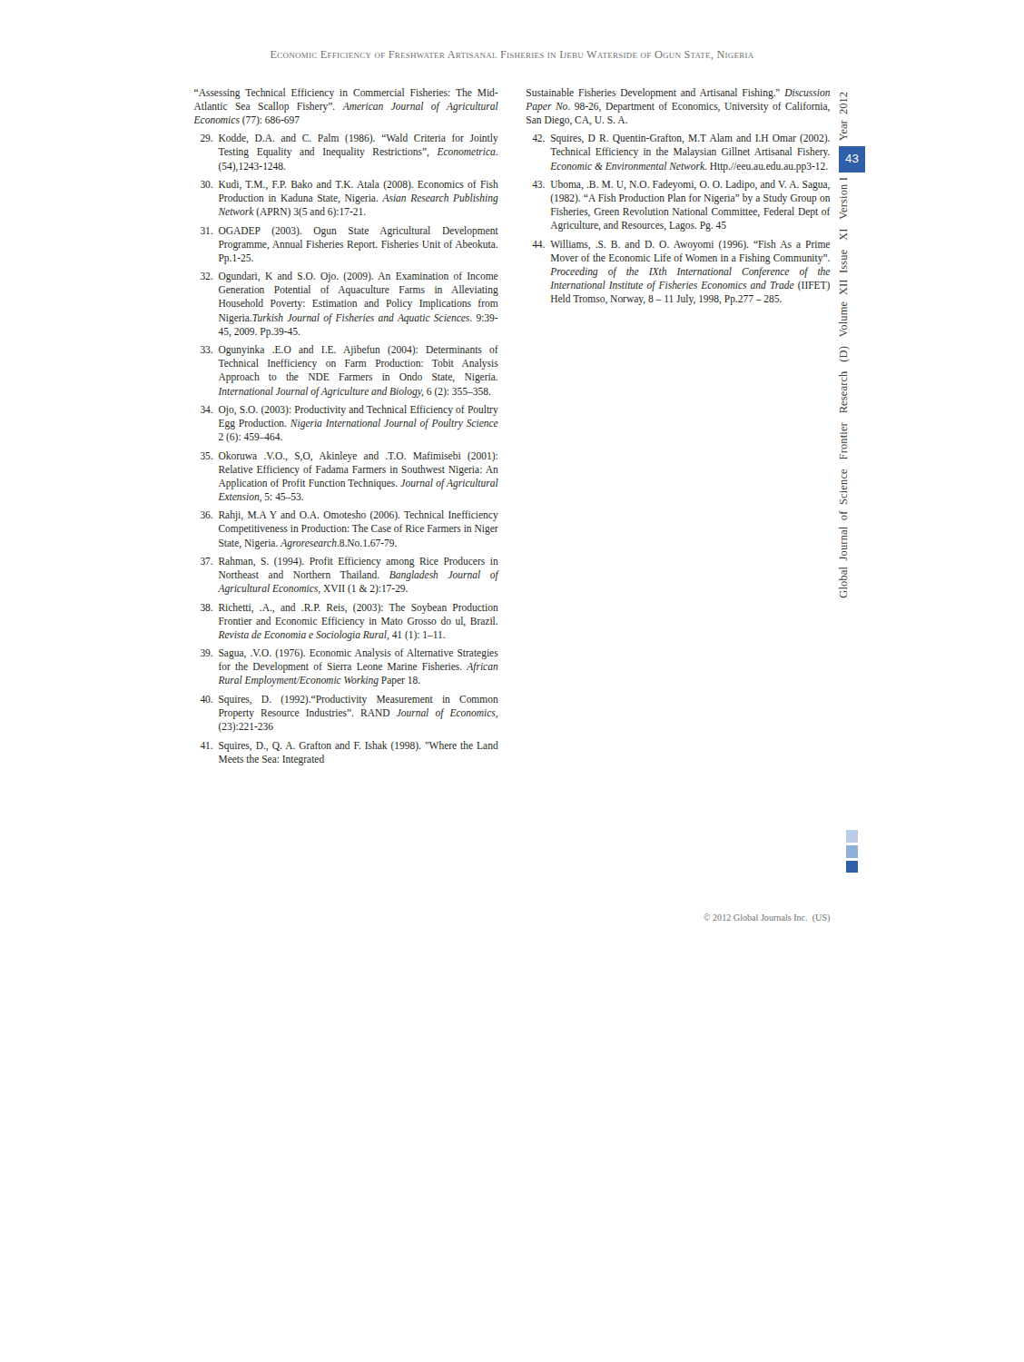Economic Efficiency of Freshwater Artisanal Fisheries in Ijebu Waterside of Ogun State, Nigeria
“Assessing Technical Efficiency in Commercial Fisheries: The Mid-Atlantic Sea Scallop Fishery”. American Journal of Agricultural Economics (77): 686-697
29. Kodde, D.A. and C. Palm (1986). “Wald Criteria for Jointly Testing Equality and Inequality Restrictions”, Econometrica.(54),1243-1248.
30. Kudi, T.M., F.P. Bako and T.K. Atala (2008). Economics of Fish Production in Kaduna State, Nigeria. Asian Research Publishing Network (APRN) 3(5 and 6):17-21.
31. OGADEP (2003). Ogun State Agricultural Development Programme, Annual Fisheries Report. Fisheries Unit of Abeokuta. Pp.1-25.
32. Ogundari, K and S.O. Ojo. (2009). An Examination of Income Generation Potential of Aquaculture Farms in Alleviating Household Poverty: Estimation and Policy Implications from Nigeria.Turkish Journal of Fisheries and Aquatic Sciences. 9:39-45, 2009. Pp.39-45.
33. Ogunyinka .E.O and I.E. Ajibefun (2004): Determinants of Technical Inefficiency on Farm Production: Tobit Analysis Approach to the NDE Farmers in Ondo State, Nigeria. International Journal of Agriculture and Biology, 6 (2): 355–358.
34. Ojo, S.O. (2003): Productivity and Technical Efficiency of Poultry Egg Production. Nigeria International Journal of Poultry Science 2 (6): 459–464.
35. Okoruwa .V.O., S,O, Akinleye and .T.O. Mafimisebi (2001): Relative Efficiency of Fadama Farmers in Southwest Nigeria: An Application of Profit Function Techniques. Journal of Agricultural Extension, 5: 45–53.
36. Rahji, M.A Y and O.A. Omotesho (2006). Technical Inefficiency Competitiveness in Production: The Case of Rice Farmers in Niger State, Nigeria. Agroresearch.8.No.1.67-79.
37. Rahman, S. (1994). Profit Efficiency among Rice Producers in Northeast and Northern Thailand. Bangladesh Journal of Agricultural Economics, XVII (1 & 2):17-29.
38. Richetti, .A., and .R.P. Reis, (2003): The Soybean Production Frontier and Economic Efficiency in Mato Grosso do ul, Brazil. Revista de Economia e Sociologia Rural, 41 (1): 1–11.
39. Sagua, .V.O. (1976). Economic Analysis of Alternative Strategies for the Development of Sierra Leone Marine Fisheries. African Rural Employment/Economic Working Paper 18.
40. Squires, D. (1992).“Productivity Measurement in Common Property Resource Industries”. RAND Journal of Economics, (23):221-236
41. Squires, D., Q. A. Grafton and F. Ishak (1998). "Where the Land Meets the Sea: Integrated
Sustainable Fisheries Development and Artisanal Fishing." Discussion Paper No. 98-26, Department of Economics, University of California, San Diego, CA, U. S. A.
42. Squires, D R. Quentin-Grafton, M.T Alam and I.H Omar (2002). Technical Efficiency in the Malaysian Gillnet Artisanal Fishery. Economic & Environmental Network. Http.//eeu.au.edu.au.pp3-12.
43. Uboma, .B. M. U, N.O. Fadeyomi, O. O. Ladipo, and V. A. Sagua, (1982). “A Fish Production Plan for Nigeria” by a Study Group on Fisheries, Green Revolution National Committee, Federal Dept of Agriculture, and Resources, Lagos. Pg. 45
44. Williams, .S. B. and D. O. Awoyomi (1996). “Fish As a Prime Mover of the Economic Life of Women in a Fishing Community”. Proceeding of the IXth International Conference of the International Institute of Fisheries Economics and Trade (IIFET) Held Tromso, Norway, 8 – 11 July, 1998, Pp.277 – 285.
Year 2012
43
Global Journal of Science Frontier Research (D) Volume XII Issue XI Version I
© 2012 Global Journals Inc. (US)